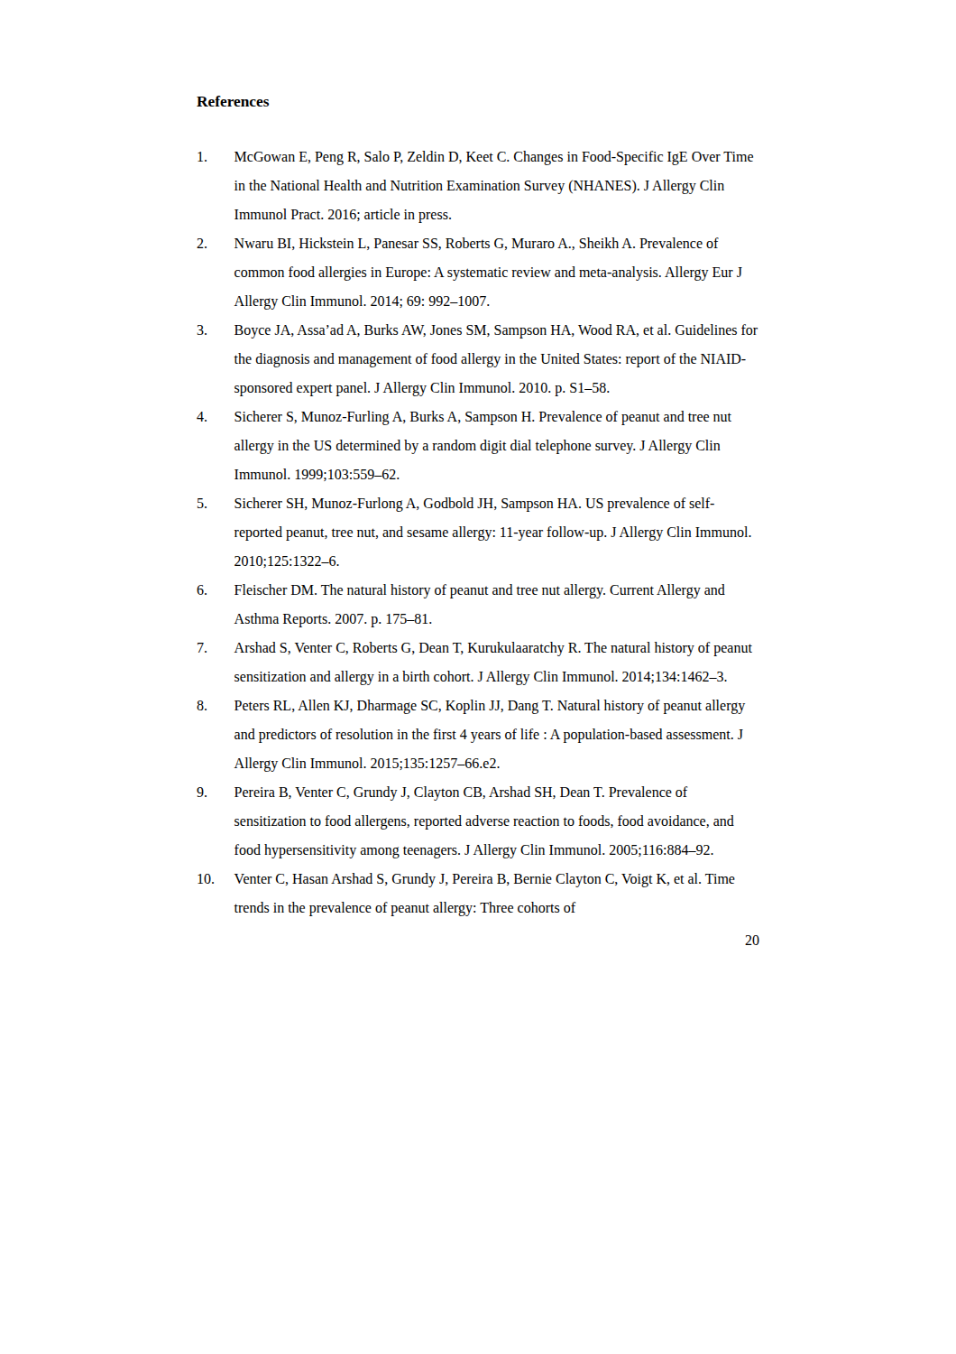References
1. McGowan E, Peng R, Salo P, Zeldin D, Keet C. Changes in Food-Specific IgE Over Time in the National Health and Nutrition Examination Survey (NHANES). J Allergy Clin Immunol Pract. 2016; article in press.
2. Nwaru BI, Hickstein L, Panesar SS, Roberts G, Muraro A., Sheikh A. Prevalence of common food allergies in Europe: A systematic review and meta-analysis. Allergy Eur J Allergy Clin Immunol. 2014; 69: 992–1007.
3. Boyce JA, Assa’ad A, Burks AW, Jones SM, Sampson HA, Wood RA, et al. Guidelines for the diagnosis and management of food allergy in the United States: report of the NIAID-sponsored expert panel. J Allergy Clin Immunol. 2010. p. S1–58.
4. Sicherer S, Munoz-Furling A, Burks A, Sampson H. Prevalence of peanut and tree nut allergy in the US determined by a random digit dial telephone survey. J Allergy Clin Immunol. 1999;103:559–62.
5. Sicherer SH, Munoz-Furlong A, Godbold JH, Sampson HA. US prevalence of self-reported peanut, tree nut, and sesame allergy: 11-year follow-up. J Allergy Clin Immunol. 2010;125:1322–6.
6. Fleischer DM. The natural history of peanut and tree nut allergy. Current Allergy and Asthma Reports. 2007. p. 175–81.
7. Arshad S, Venter C, Roberts G, Dean T, Kurukulaaratchy R. The natural history of peanut sensitization and allergy in a birth cohort. J Allergy Clin Immunol. 2014;134:1462–3.
8. Peters RL, Allen KJ, Dharmage SC, Koplin JJ, Dang T. Natural history of peanut allergy and predictors of resolution in the first 4 years of life : A population-based assessment. J Allergy Clin Immunol. 2015;135:1257–66.e2.
9. Pereira B, Venter C, Grundy J, Clayton CB, Arshad SH, Dean T. Prevalence of sensitization to food allergens, reported adverse reaction to foods, food avoidance, and food hypersensitivity among teenagers. J Allergy Clin Immunol. 2005;116:884–92.
10. Venter C, Hasan Arshad S, Grundy J, Pereira B, Bernie Clayton C, Voigt K, et al. Time trends in the prevalence of peanut allergy: Three cohorts of
20